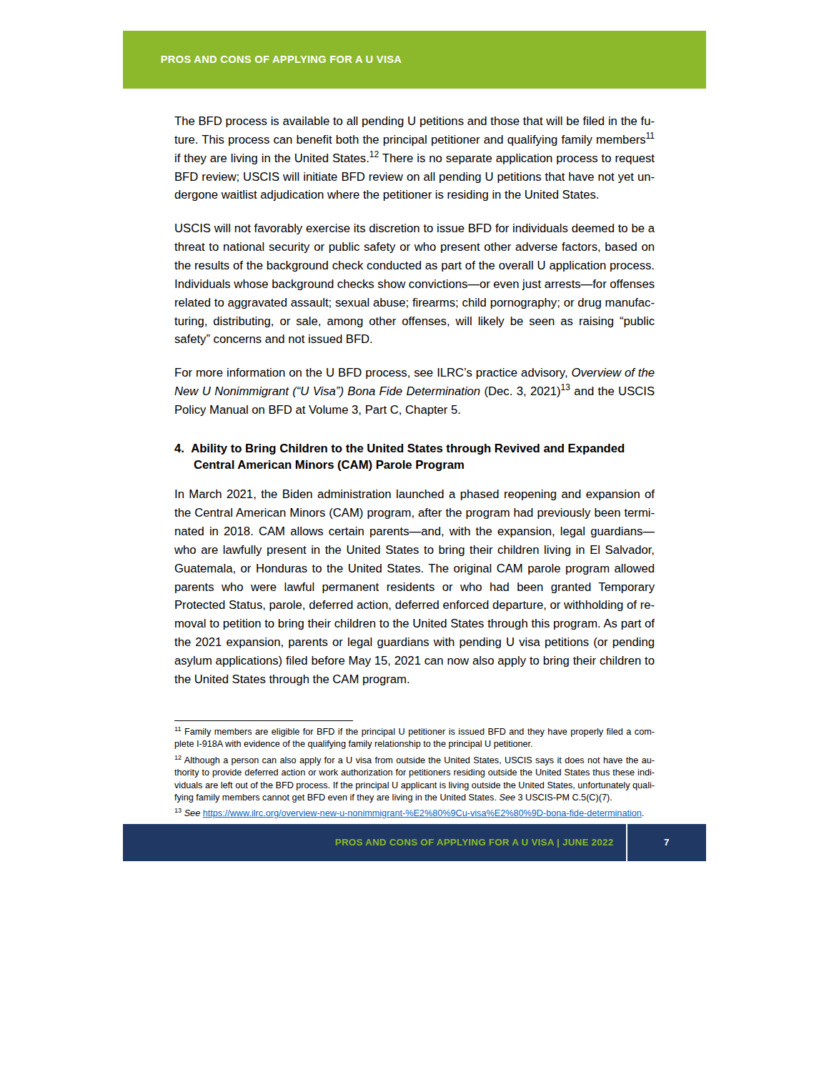PROS AND CONS OF APPLYING FOR A U VISA
The BFD process is available to all pending U petitions and those that will be filed in the future. This process can benefit both the principal petitioner and qualifying family members11 if they are living in the United States.12 There is no separate application process to request BFD review; USCIS will initiate BFD review on all pending U petitions that have not yet undergone waitlist adjudication where the petitioner is residing in the United States.
USCIS will not favorably exercise its discretion to issue BFD for individuals deemed to be a threat to national security or public safety or who present other adverse factors, based on the results of the background check conducted as part of the overall U application process. Individuals whose background checks show convictions—or even just arrests—for offenses related to aggravated assault; sexual abuse; firearms; child pornography; or drug manufacturing, distributing, or sale, among other offenses, will likely be seen as raising “public safety” concerns and not issued BFD.
For more information on the U BFD process, see ILRC’s practice advisory, Overview of the New U Nonimmigrant (“U Visa”) Bona Fide Determination (Dec. 3, 2021)13 and the USCIS Policy Manual on BFD at Volume 3, Part C, Chapter 5.
4. Ability to Bring Children to the United States through Revived and Expanded Central American Minors (CAM) Parole Program
In March 2021, the Biden administration launched a phased reopening and expansion of the Central American Minors (CAM) program, after the program had previously been terminated in 2018. CAM allows certain parents—and, with the expansion, legal guardians—who are lawfully present in the United States to bring their children living in El Salvador, Guatemala, or Honduras to the United States. The original CAM parole program allowed parents who were lawful permanent residents or who had been granted Temporary Protected Status, parole, deferred action, deferred enforced departure, or withholding of removal to petition to bring their children to the United States through this program. As part of the 2021 expansion, parents or legal guardians with pending U visa petitions (or pending asylum applications) filed before May 15, 2021 can now also apply to bring their children to the United States through the CAM program.
11 Family members are eligible for BFD if the principal U petitioner is issued BFD and they have properly filed a complete I-918A with evidence of the qualifying family relationship to the principal U petitioner.
12 Although a person can also apply for a U visa from outside the United States, USCIS says it does not have the authority to provide deferred action or work authorization for petitioners residing outside the United States thus these individuals are left out of the BFD process. If the principal U applicant is living outside the United States, unfortunately qualifying family members cannot get BFD even if they are living in the United States. See 3 USCIS-PM C.5(C)(7).
13 See https://www.ilrc.org/overview-new-u-nonimmigrant-%E2%80%9Cu-visa%E2%80%9D-bona-fide-determination.
PROS AND CONS OF APPLYING FOR A U VISA | JUNE 2022
7